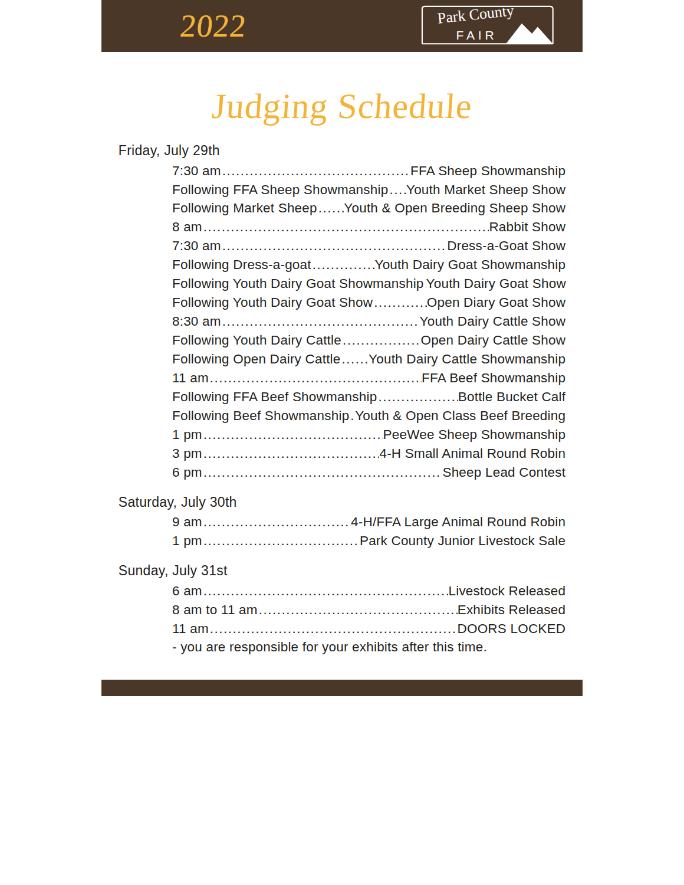2022
Park County FAIR
Judging Schedule
Friday, July 29th
7:30 am.......................................................................... FFA Sheep Showmanship
Following FFA Sheep Showmanship.............. Youth Market Sheep Show
Following Market Sheep.............. Youth & Open Breeding Sheep Show
8 am......................................................................................................... Rabbit Show
7:30 am........................................................................... Dress-a-Goat Show
Following Dress-a-goat.......................... Youth Dairy Goat Showmanship
Following Youth Dairy Goat Showmanship... Youth Dairy Goat Show
Following Youth Dairy Goat Show..................... Open Diary Goat Show
8:30 am....................................................................... Youth Dairy Cattle Show
Following Youth Dairy Cattle............................. Open Dairy Cattle Show
Following Open Dairy Cattle............. Youth Dairy Cattle Showmanship
11 am................................................................................. FFA Beef Showmanship
Following FFA Beef Showmanship................................. Bottle Bucket Calf
Following Beef Showmanship..... Youth & Open Class Beef Breeding
1 pm......................................................................... PeeWee Sheep Showmanship
3 pm............................................................. 4-H Small Animal Round Robin
6 pm......................................................................................... Sheep Lead Contest
Saturday, July 30th
9 am....................................................... 4-H/FFA Large Animal Round Robin
1 pm............................................................. Park County Junior Livestock Sale
Sunday, July 31st
6 am................................................................................................. Livestock Released
8 am to 11 am............................................................................. Exhibits Released
11 am......................................................................................................... DOORS LOCKED
- you are responsible for your exhibits after this time.